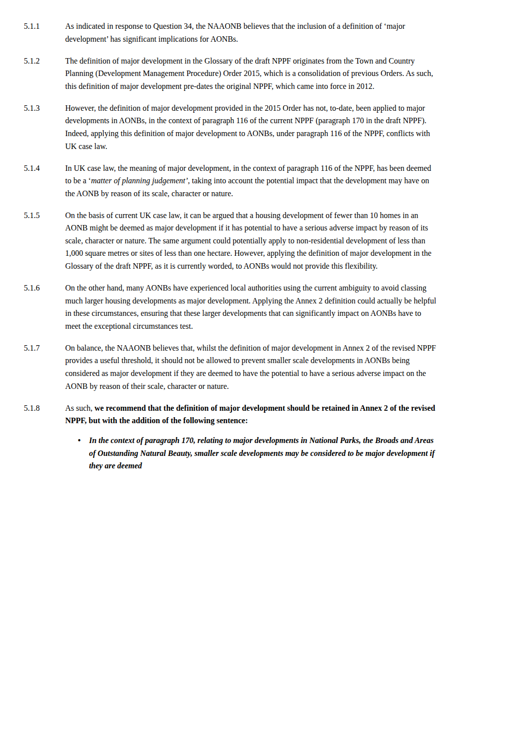5.1.1 As indicated in response to Question 34, the NAAONB believes that the inclusion of a definition of ‘major development’ has significant implications for AONBs.
5.1.2 The definition of major development in the Glossary of the draft NPPF originates from the Town and Country Planning (Development Management Procedure) Order 2015, which is a consolidation of previous Orders. As such, this definition of major development pre-dates the original NPPF, which came into force in 2012.
5.1.3 However, the definition of major development provided in the 2015 Order has not, to-date, been applied to major developments in AONBs, in the context of paragraph 116 of the current NPPF (paragraph 170 in the draft NPPF). Indeed, applying this definition of major development to AONBs, under paragraph 116 of the NPPF, conflicts with UK case law.
5.1.4 In UK case law, the meaning of major development, in the context of paragraph 116 of the NPPF, has been deemed to be a ‘matter of planning judgement’, taking into account the potential impact that the development may have on the AONB by reason of its scale, character or nature.
5.1.5 On the basis of current UK case law, it can be argued that a housing development of fewer than 10 homes in an AONB might be deemed as major development if it has potential to have a serious adverse impact by reason of its scale, character or nature. The same argument could potentially apply to non-residential development of less than 1,000 square metres or sites of less than one hectare. However, applying the definition of major development in the Glossary of the draft NPPF, as it is currently worded, to AONBs would not provide this flexibility.
5.1.6 On the other hand, many AONBs have experienced local authorities using the current ambiguity to avoid classing much larger housing developments as major development. Applying the Annex 2 definition could actually be helpful in these circumstances, ensuring that these larger developments that can significantly impact on AONBs have to meet the exceptional circumstances test.
5.1.7 On balance, the NAAONB believes that, whilst the definition of major development in Annex 2 of the revised NPPF provides a useful threshold, it should not be allowed to prevent smaller scale developments in AONBs being considered as major development if they are deemed to have the potential to have a serious adverse impact on the AONB by reason of their scale, character or nature.
5.1.8 As such, we recommend that the definition of major development should be retained in Annex 2 of the revised NPPF, but with the addition of the following sentence:
In the context of paragraph 170, relating to major developments in National Parks, the Broads and Areas of Outstanding Natural Beauty, smaller scale developments may be considered to be major development if they are deemed